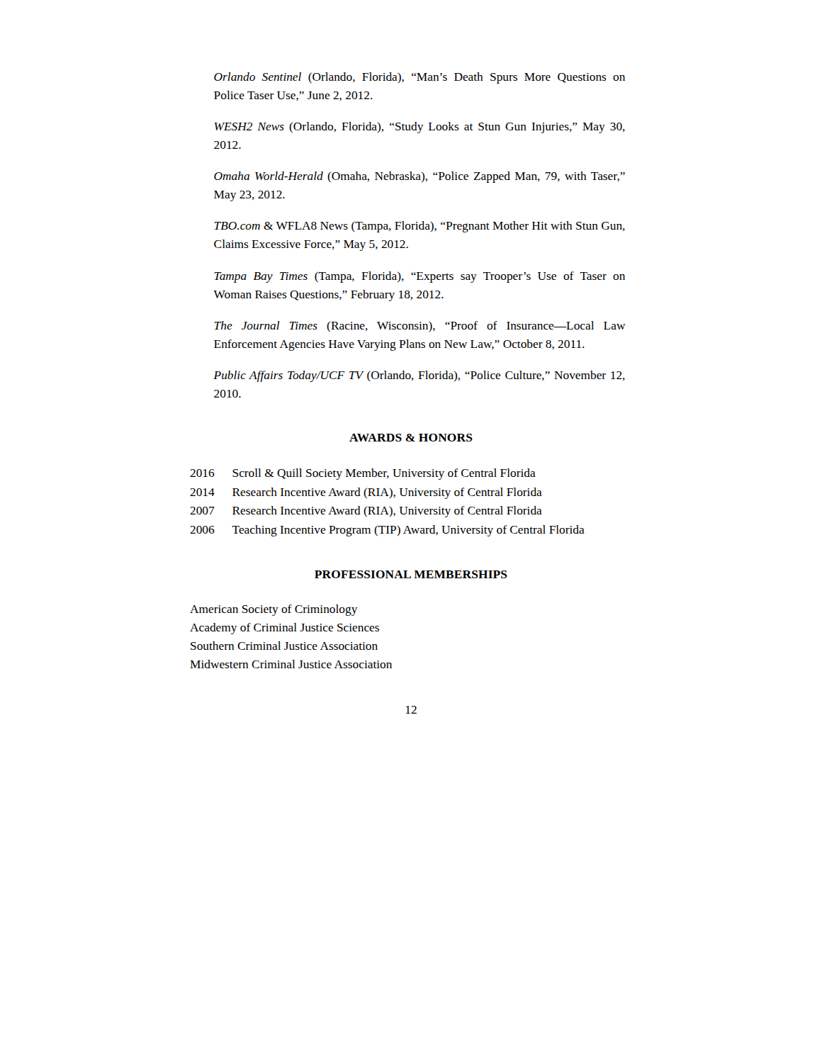Orlando Sentinel (Orlando, Florida), “Man’s Death Spurs More Questions on Police Taser Use,” June 2, 2012.
WESH2 News (Orlando, Florida), “Study Looks at Stun Gun Injuries,” May 30, 2012.
Omaha World-Herald (Omaha, Nebraska), “Police Zapped Man, 79, with Taser,” May 23, 2012.
TBO.com & WFLA8 News (Tampa, Florida), “Pregnant Mother Hit with Stun Gun, Claims Excessive Force,” May 5, 2012.
Tampa Bay Times (Tampa, Florida), “Experts say Trooper’s Use of Taser on Woman Raises Questions,” February 18, 2012.
The Journal Times (Racine, Wisconsin), “Proof of Insurance—Local Law Enforcement Agencies Have Varying Plans on New Law,” October 8, 2011.
Public Affairs Today/UCF TV (Orlando, Florida), “Police Culture,” November 12, 2010.
Awards & Honors
2016 Scroll & Quill Society Member, University of Central Florida
2014 Research Incentive Award (RIA), University of Central Florida
2007 Research Incentive Award (RIA), University of Central Florida
2006 Teaching Incentive Program (TIP) Award, University of Central Florida
Professional Memberships
American Society of Criminology
Academy of Criminal Justice Sciences
Southern Criminal Justice Association
Midwestern Criminal Justice Association
12